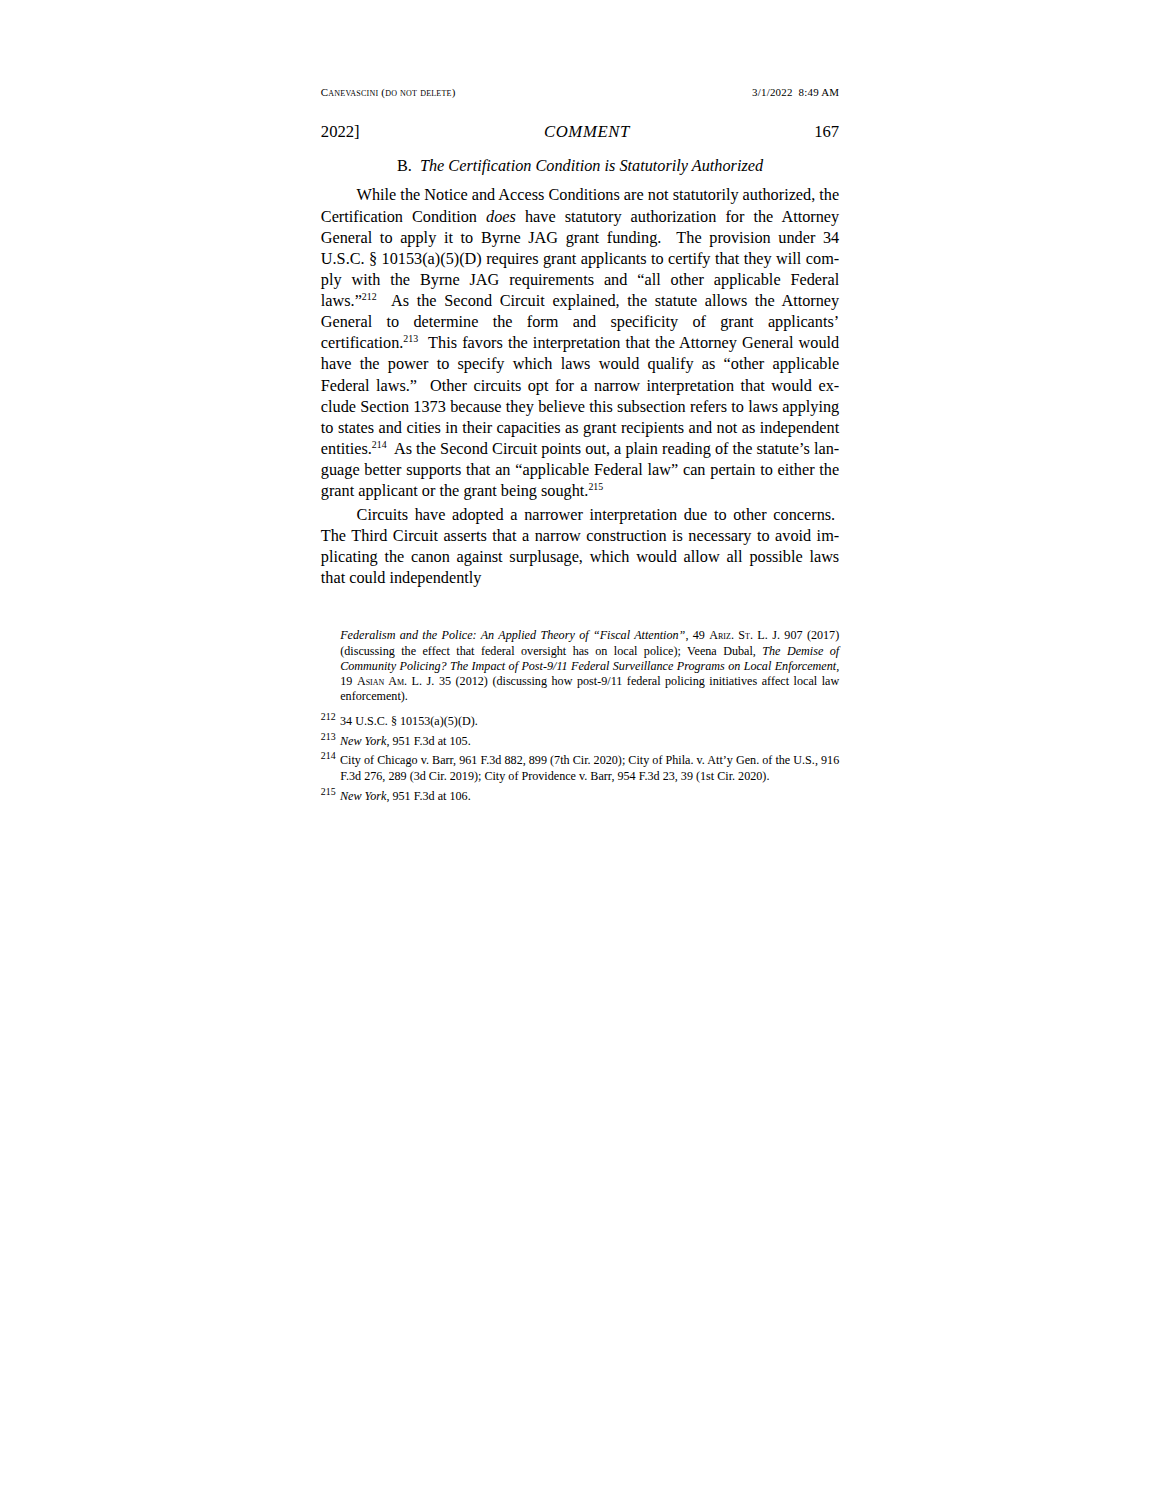Canevascini (Do Not Delete) 3/1/2022 8:49 AM
2022] COMMENT 167
B. The Certification Condition is Statutorily Authorized
While the Notice and Access Conditions are not statutorily authorized, the Certification Condition does have statutory authorization for the Attorney General to apply it to Byrne JAG grant funding. The provision under 34 U.S.C. § 10153(a)(5)(D) requires grant applicants to certify that they will comply with the Byrne JAG requirements and “all other applicable Federal laws.”212 As the Second Circuit explained, the statute allows the Attorney General to determine the form and specificity of grant applicants’ certification.213 This favors the interpretation that the Attorney General would have the power to specify which laws would qualify as “other applicable Federal laws.” Other circuits opt for a narrow interpretation that would exclude Section 1373 because they believe this subsection refers to laws applying to states and cities in their capacities as grant recipients and not as independent entities.214 As the Second Circuit points out, a plain reading of the statute’s language better supports that an “applicable Federal law” can pertain to either the grant applicant or the grant being sought.215
Circuits have adopted a narrower interpretation due to other concerns. The Third Circuit asserts that a narrow construction is necessary to avoid implicating the canon against surplusage, which would allow all possible laws that could independently
Federalism and the Police: An Applied Theory of “Fiscal Attention”, 49 Ariz. St. L. J. 907 (2017) (discussing the effect that federal oversight has on local police); Veena Dubal, The Demise of Community Policing? The Impact of Post-9/11 Federal Surveillance Programs on Local Enforcement, 19 Asian Am. L. J. 35 (2012) (discussing how post-9/11 federal policing initiatives affect local law enforcement).
21234 U.S.C. § 10153(a)(5)(D).
213 New York, 951 F.3d at 105.
214 City of Chicago v. Barr, 961 F.3d 882, 899 (7th Cir. 2020); City of Phila. v. Att’y Gen. of the U.S., 916 F.3d 276, 289 (3d Cir. 2019); City of Providence v. Barr, 954 F.3d 23, 39 (1st Cir. 2020).
215 New York, 951 F.3d at 106.